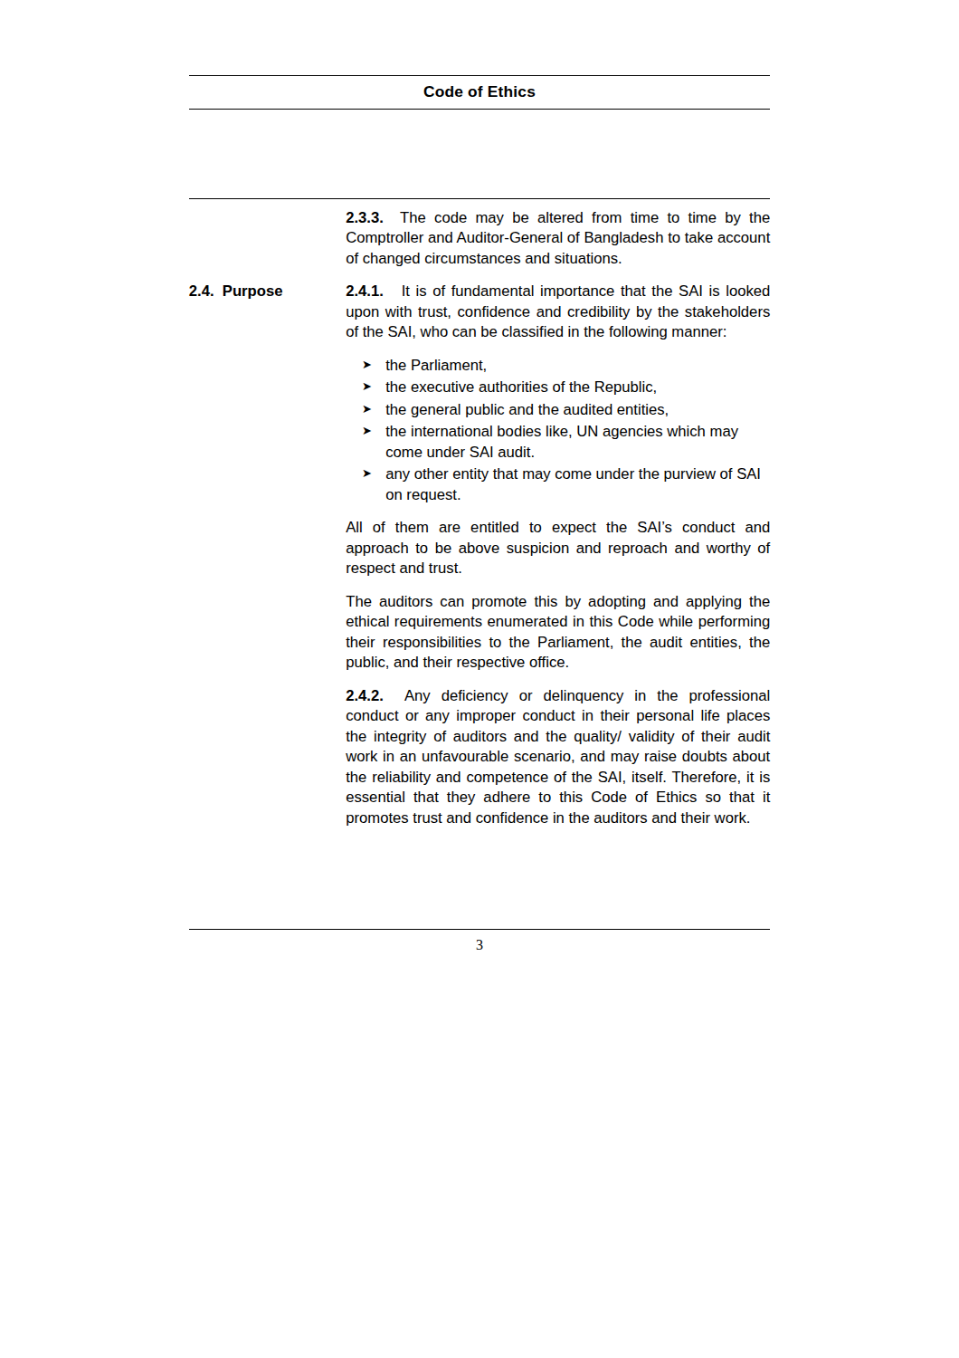Code of Ethics
| | 2.3.3. The code may be altered from time to time by the Comptroller and Auditor-General of Bangladesh to take account of changed circumstances and situations. |
| 2.4. Purpose | 2.4.1. It is of fundamental importance that the SAI is looked upon with trust, confidence and credibility by the stakeholders of the SAI, who can be classified in the following manner: the Parliament, the executive authorities of the Republic, the general public and the audited entities, the international bodies like, UN agencies which may come under SAI audit. any other entity that may come under the purview of SAI on request. All of them are entitled to expect the SAI’s conduct and approach to be above suspicion and reproach and worthy of respect and trust. The auditors can promote this by adopting and applying the ethical requirements enumerated in this Code while performing their responsibilities to the Parliament, the audit entities, the public, and their respective office. 2.4.2. Any deficiency or delinquency in the professional conduct or any improper conduct in their personal life places the integrity of auditors and the quality/ validity of their audit work in an unfavourable scenario, and may raise doubts about the reliability and competence of the SAI, itself. Therefore, it is essential that they adhere to this Code of Ethics so that it promotes trust and confidence in the auditors and their work. |
3